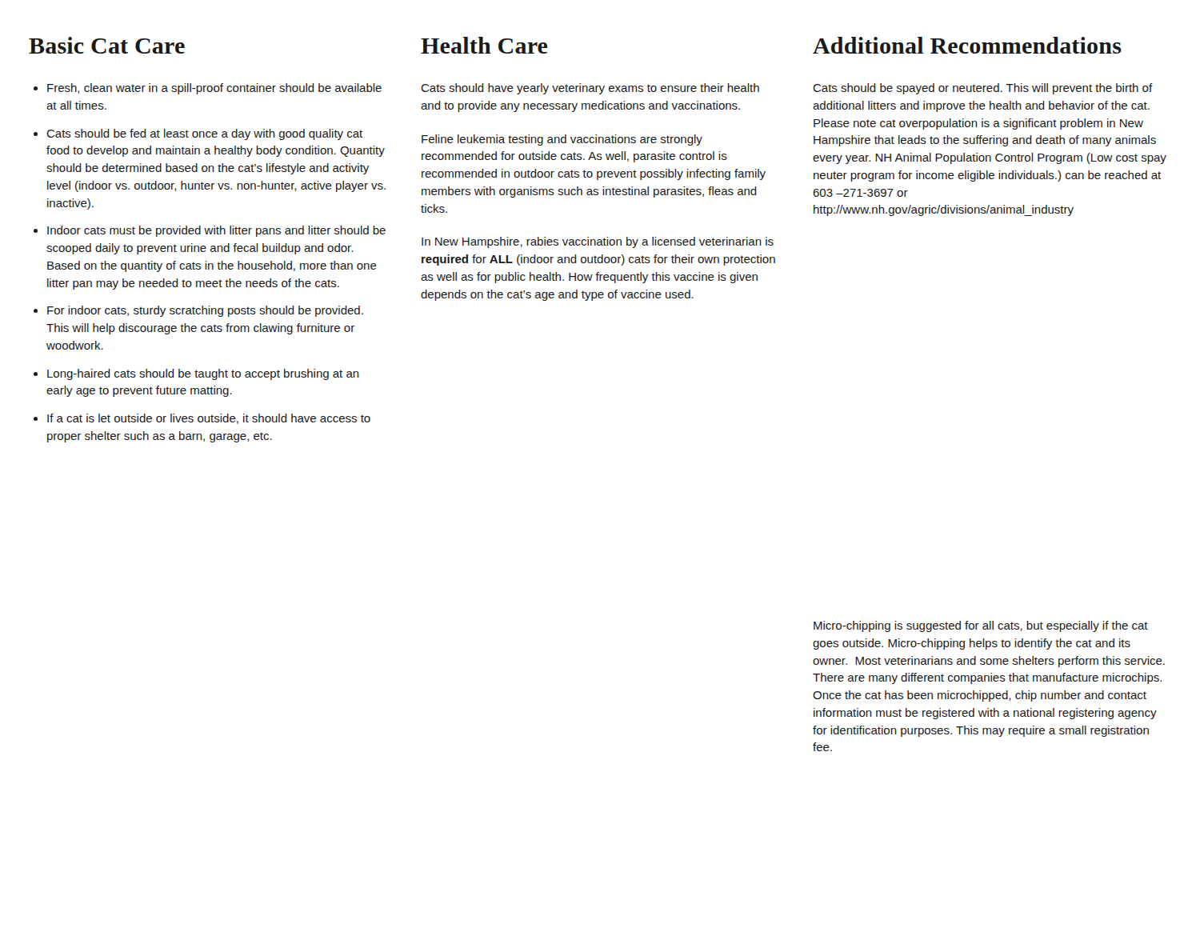Basic Cat Care
Fresh, clean water in a spill-proof container should be available at all times.
Cats should be fed at least once a day with good quality cat food to develop and maintain a healthy body condition. Quantity should be determined based on the cat’s lifestyle and activity level (indoor vs. outdoor, hunter vs. non-hunter, active player vs. inactive).
Indoor cats must be provided with litter pans and litter should be scooped daily to prevent urine and fecal buildup and odor. Based on the quantity of cats in the household, more than one litter pan may be needed to meet the needs of the cats.
For indoor cats, sturdy scratching posts should be provided. This will help discourage the cats from clawing furniture or woodwork.
Long-haired cats should be taught to accept brushing at an early age to prevent future matting.
If a cat is let outside or lives outside, it should have access to proper shelter such as a barn, garage, etc.
Health Care
Cats should have yearly veterinary exams to ensure their health and to provide any necessary medications and vaccinations.
Feline leukemia testing and vaccinations are strongly recommended for outside cats. As well, parasite control is recommended in outdoor cats to prevent possibly infecting family members with organisms such as intestinal parasites, fleas and ticks.
In New Hampshire, rabies vaccination by a licensed veterinarian is required for ALL (indoor and outdoor) cats for their own protection as well as for public health. How frequently this vaccine is given depends on the cat’s age and type of vaccine used.
Additional Recommendations
Cats should be spayed or neutered. This will prevent the birth of additional litters and improve the health and behavior of the cat. Please note cat overpopulation is a significant problem in New Hampshire that leads to the suffering and death of many animals every year. NH Animal Population Control Program (Low cost spay neuter program for income eligible individuals.) can be reached at 603 –271-3697 or http://www.nh.gov/agric/divisions/animal_industry
Micro-chipping is suggested for all cats, but especially if the cat goes outside. Micro-chipping helps to identify the cat and its owner. Most veterinarians and some shelters perform this service. There are many different companies that manufacture microchips. Once the cat has been microchipped, chip number and contact information must be registered with a national registering agency for identification purposes. This may require a small registration fee.